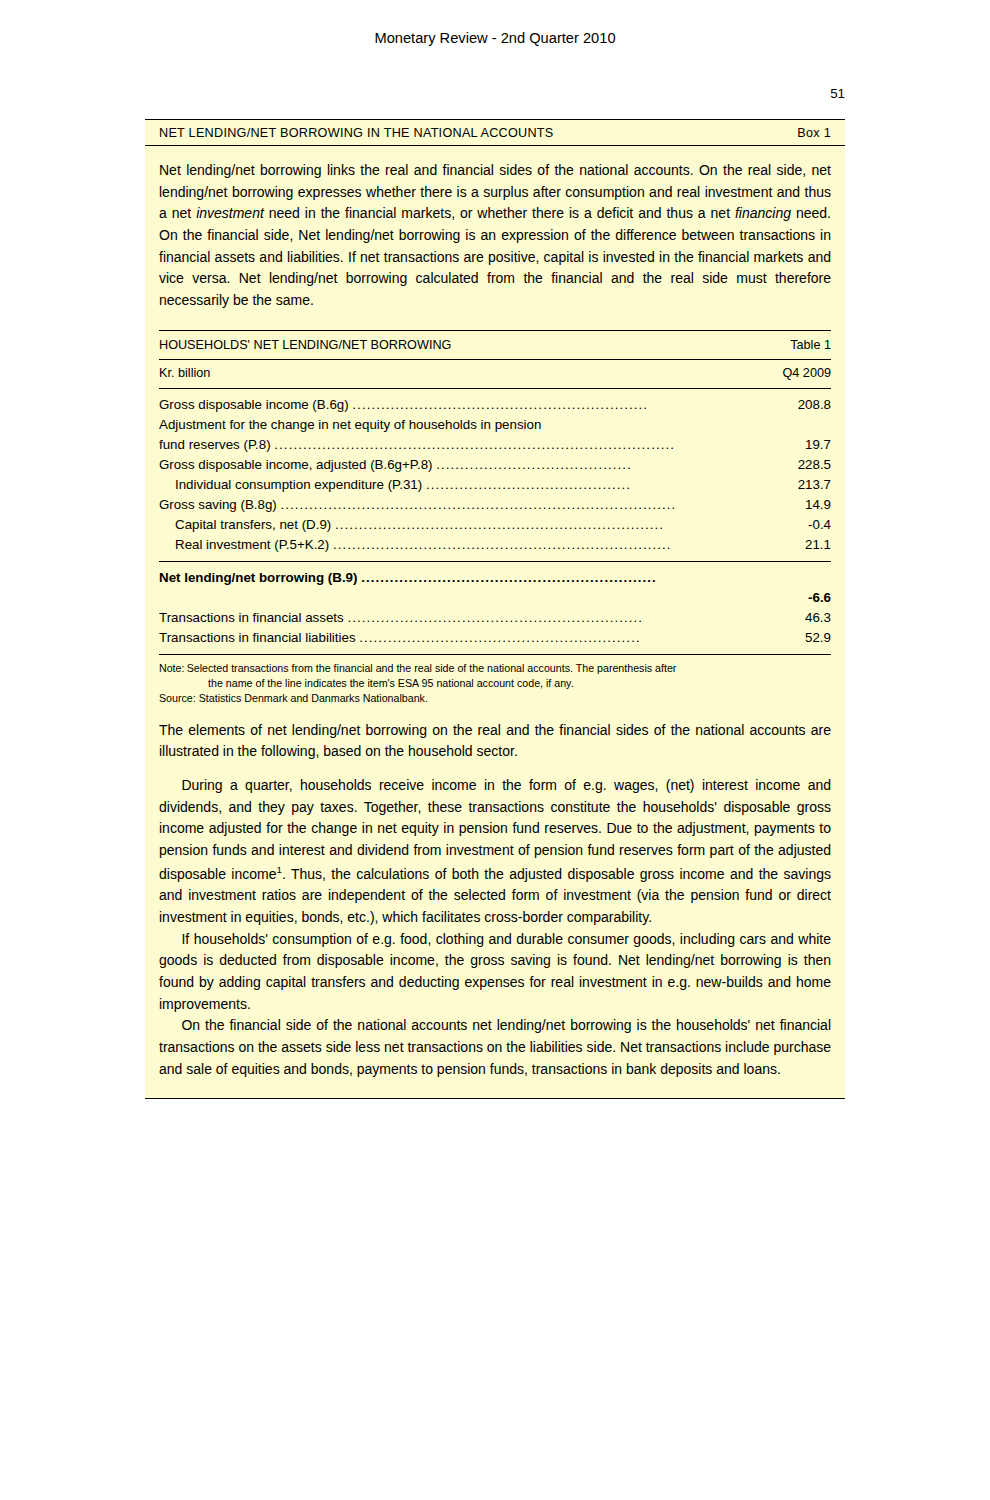Monetary Review - 2nd Quarter 2010
51
NET LENDING/NET BORROWING IN THE NATIONAL ACCOUNTS Box 1
Net lending/net borrowing links the real and financial sides of the national accounts. On the real side, net lending/net borrowing expresses whether there is a surplus after consumption and real investment and thus a net investment need in the financial markets, or whether there is a deficit and thus a net financing need. On the financial side, Net lending/net borrowing is an expression of the difference between transactions in financial assets and liabilities. If net transactions are positive, capital is invested in the financial markets and vice versa. Net lending/net borrowing calculated from the financial and the real side must therefore necessarily be the same.
HOUSEHOLDS' NET LENDING/NET BORROWING Table 1
Kr. billion Q4 2009
Gross disposable income (B.6g) .............................................................. 208.8
Adjustment for the change in net equity of households in pension
fund reserves (P.8) .................................................................................... 19.7
Gross disposable income, adjusted (B.6g+P.8) ......................................... 228.5
Individual consumption expenditure (P.31) ........................................... 213.7
Gross saving (B.8g) ................................................................................... 14.9
Capital transfers, net (D.9) ..................................................................... -0.4
Real investment (P.5+K.2) ....................................................................... 21.1
Net lending/net borrowing (B.9) ..............................................................
-6.6
Transactions in financial assets .............................................................. 46.3
Transactions in financial liabilities ........................................................... 52.9
Note: Selected transactions from the financial and the real side of the national accounts. The parenthesis after the name of the line indicates the item's ESA 95 national account code, if any. Source: Statistics Denmark and Danmarks Nationalbank.
The elements of net lending/net borrowing on the real and the financial sides of the national accounts are illustrated in the following, based on the household sector.
During a quarter, households receive income in the form of e.g. wages, (net) interest income and dividends, and they pay taxes. Together, these transactions constitute the households' disposable gross income adjusted for the change in net equity in pension fund reserves. Due to the adjustment, payments to pension funds and interest and dividend from investment of pension fund reserves form part of the adjusted disposable income1. Thus, the calculations of both the adjusted disposable gross income and the savings and investment ratios are independent of the selected form of investment (via the pension fund or direct investment in equities, bonds, etc.), which facilitates cross-border comparability.
If households' consumption of e.g. food, clothing and durable consumer goods, including cars and white goods is deducted from disposable income, the gross saving is found. Net lending/net borrowing is then found by adding capital transfers and deducting expenses for real investment in e.g. new-builds and home improvements.
On the financial side of the national accounts net lending/net borrowing is the households' net financial transactions on the assets side less net transactions on the liabilities side. Net transactions include purchase and sale of equities and bonds, payments to pension funds, transactions in bank deposits and loans.